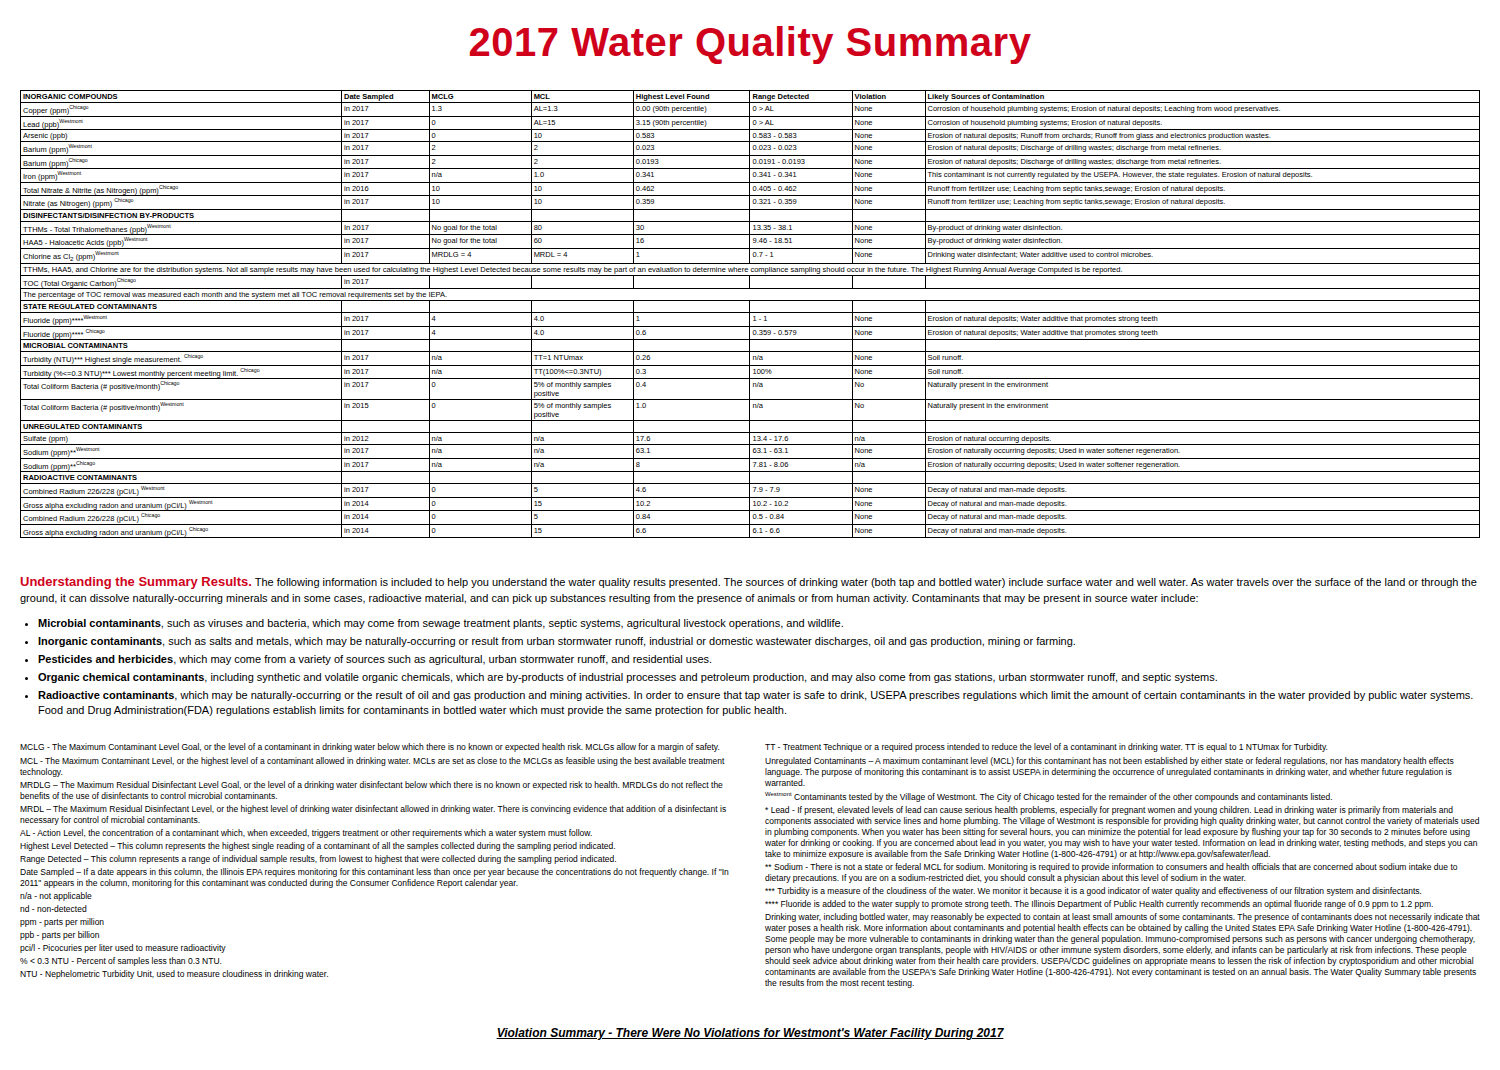2017 Water Quality Summary
| INORGANIC COMPOUNDS | Date Sampled | MCLG | MCL | Highest Level Found | Range Detected | Violation | Likely Sources of Contamination |
| Copper (ppm) Chicago | in 2017 | 1.3 | AL=1.3 | 0.00 (90th percentile) | 0 > AL | None | Corrosion of household plumbing systems; Erosion of natural deposits; Leaching from wood preservatives. |
| Lead (ppb) Westmont | in 2017 | 0 | AL=15 | 3.15 (90th percentile) | 0 > AL | None | Corrosion of household plumbing systems; Erosion of natural deposits. |
| Arsenic (ppb) | in 2017 | 0 | 10 | 0.583 | 0.583 - 0.583 | None | Erosion of natural deposits; Runoff from orchards; Runoff from glass and electronics production wastes. |
| Barium (ppm) Westmont | in 2017 | 2 | 2 | 0.023 | 0.023 - 0.023 | None | Erosion of natural deposits; Discharge of drilling wastes; discharge from metal refineries. |
| Barium (ppm) Chicago | in 2017 | 2 | 2 | 0.0193 | 0.0191 - 0.0193 | None | Erosion of natural deposits; Discharge of drilling wastes; discharge from metal refineries. |
| Iron (ppm) Westmont | in 2017 | n/a | 1.0 | 0.341 | 0.341 - 0.341 | None | This contaminant is not currently regulated by the USEPA. However, the state regulates. Erosion of natural deposits. |
| Total Nitrate & Nitrite (as Nitrogen) (ppm) Chicago | in 2016 | 10 | 10 | 0.462 | 0.405 - 0.462 | None | Runoff from fertilizer use; Leaching from septic tanks,sewage; Erosion of natural deposits. |
| Nitrate (as Nitrogen) (ppm) Chicago | in 2017 | 10 | 10 | 0.359 | 0.321 - 0.359 | None | Runoff from fertilizer use; Leaching from septic tanks,sewage; Erosion of natural deposits. |
| DISINFECTANTS/DISINFECTION BY-PRODUCTS | | | | | | | |
| TTHMs - Total Trihalomethanes (ppb) Westmont | In 2017 | No goal for the total | 80 | 30 | 13.35 - 38.1 | None | By-product of drinking water disinfection. |
| HAA5 - Haloacetic Acids (ppb) Westmont | in 2017 | No goal for the total | 60 | 16 | 9.46 - 18.51 | None | By-product of drinking water disinfection. |
| Chlorine as Cl 2 (ppm) Westmont | in 2017 | MRDLG = 4 | MRDL = 4 | 1 | 0.7 - 1 | None | Drinking water disinfectant; Water additive used to control microbes. |
| TTHMs, HAA5, and Chlorine are for the distribution systems. Not all sample results may have been used for calculating the Highest Level Detected because some results may be part of an evaluation to determine where compliance sampling should occur in the future. The Highest Running Annual Average Computed is be reported. |
| TOC (Total Organic Carbon) Chicago | in 2017 | | | | | | |
| The percentage of TOC removal was measured each month and the system met all TOC removal requirements set by the IEPA. |
| STATE REGULATED CONTAMINANTS | | | | | | | |
| Fluoride (ppm)**** Westmont | in 2017 | 4 | 4.0 | 1 | 1 - 1 | None | Erosion of natural deposits; Water additive that promotes strong teeth |
| Fluoride (ppm)**** Chicago | in 2017 | 4 | 4.0 | 0.6 | 0.359 - 0.579 | None | Erosion of natural deposits; Water additive that promotes strong teeth |
| MICROBIAL CONTAMINANTS | | | | | | | |
| Turbidity (NTU)*** Highest single measurement. Chicago | in 2017 | n/a | TT=1 NTUmax | 0.26 | n/a | None | Soil runoff. |
| Turbidity (%<=0.3 NTU)*** Lowest monthly percent meeting limit. Chicago | in 2017 | n/a | TT(100%<=0.3NTU) | 0.3 | 100% | None | Soil runoff. |
| Total Coliform Bacteria (# positive/month) Chicago | in 2017 | 0 | 5% of monthly samples positive | 0.4 | n/a | No | Naturally present in the environment |
| Total Coliform Bacteria (# positive/month) Westmont | in 2015 | 0 | 5% of monthly samples positive | 1.0 | n/a | No | Naturally present in the environment |
| UNREGULATED CONTAMINANTS | | | | | | | |
| Sulfate (ppm) | in 2012 | n/a | n/a | 17.6 | 13.4 - 17.6 | n/a | Erosion of natural occurring deposits. |
| Sodium (ppm)** Westmont | in 2017 | n/a | n/a | 63.1 | 63.1 - 63.1 | None | Erosion of naturally occurring deposits; Used in water softener regeneration. |
| Sodium (ppm)** Chicago | in 2017 | n/a | n/a | 8 | 7.81 - 8.06 | n/a | Erosion of naturally occurring deposits; Used in water softener regeneration. |
| RADIOACTIVE CONTAMINANTS | | | | | | | |
| Combined Radium 226/228 (pCi/L) Westmont | in 2017 | 0 | 5 | 4.6 | 7.9 - 7.9 | None | Decay of natural and man-made deposits. |
| Gross alpha excluding radon and uranium (pCi/L) Westmont | in 2014 | 0 | 15 | 10.2 | 10.2 - 10.2 | None | Decay of natural and man-made deposits. |
| Combined Radium 226/228 (pCi/L) Chicago | in 2014 | 0 | 5 | 0.84 | 0.5 - 0.84 | None | Decay of natural and man-made deposits. |
| Gross alpha excluding radon and uranium (pCi/L) Chicago | in 2014 | 0 | 15 | 6.6 | 6.1 - 6.6 | None | Decay of natural and man-made deposits. |
Understanding the Summary Results.
The following information is included to help you understand the water quality results presented. The sources of drinking water (both tap and bottled water) include surface water and well water. As water travels over the surface of the land or through the ground, it can dissolve naturally-occurring minerals and in some cases, radioactive material, and can pick up substances resulting from the presence of animals or from human activity. Contaminants that may be present in source water include:
Microbial contaminants, such as viruses and bacteria, which may come from sewage treatment plants, septic systems, agricultural livestock operations, and wildlife.
Inorganic contaminants, such as salts and metals, which may be naturally-occurring or result from urban stormwater runoff, industrial or domestic wastewater discharges, oil and gas production, mining or farming.
Pesticides and herbicides, which may come from a variety of sources such as agricultural, urban stormwater runoff, and residential uses.
Organic chemical contaminants, including synthetic and volatile organic chemicals, which are by-products of industrial processes and petroleum production, and may also come from gas stations, urban stormwater runoff, and septic systems.
Radioactive contaminants, which may be naturally-occurring or the result of oil and gas production and mining activities. In order to ensure that tap water is safe to drink, USEPA prescribes regulations which limit the amount of certain contaminants in the water provided by public water systems. Food and Drug Administration(FDA) regulations establish limits for contaminants in bottled water which must provide the same protection for public health.
MCLG - The Maximum Contaminant Level Goal, or the level of a contaminant in drinking water below which there is no known or expected health risk. MCLGs allow for a margin of safety.
MCL - The Maximum Contaminant Level, or the highest level of a contaminant allowed in drinking water. MCLs are set as close to the MCLGs as feasible using the best available treatment technology.
MRDLG – The Maximum Residual Disinfectant Level Goal, or the level of a drinking water disinfectant below which there is no known or expected risk to health. MRDLGs do not reflect the benefits of the use of disinfectants to control microbial contaminants.
MRDL – The Maximum Residual Disinfectant Level, or the highest level of drinking water disinfectant allowed in drinking water. There is convincing evidence that addition of a disinfectant is necessary for control of microbial contaminants.
AL - Action Level, the concentration of a contaminant which, when exceeded, triggers treatment or other requirements which a water system must follow.
Highest Level Detected – This column represents the highest single reading of a contaminant of all the samples collected during the sampling period indicated.
Range Detected – This column represents a range of individual sample results, from lowest to highest that were collected during the sampling period indicated.
Date Sampled – If a date appears in this column, the Illinois EPA requires monitoring for this contaminant less than once per year because the concentrations do not frequently change. If "In 2011" appears in the column, monitoring for this contaminant was conducted during the Consumer Confidence Report calendar year.
n/a - not applicable
nd - non-detected
ppm - parts per million
ppb - parts per billion
pci/l - Picocuries per liter used to measure radioactivity
% < 0.3 NTU - Percent of samples less than 0.3 NTU.
NTU - Nephelometric Turbidity Unit, used to measure cloudiness in drinking water.
TT - Treatment Technique or a required process intended to reduce the level of a contaminant in drinking water. TT is equal to 1 NTUmax for Turbidity.
Unregulated Contaminants – A maximum contaminant level (MCL) for this contaminant has not been established by either state or federal regulations, nor has mandatory health effects language. The purpose of monitoring this contaminant is to assist USEPA in determining the occurrence of unregulated contaminants in drinking water, and whether future regulation is warranted.
Westmont Contaminants tested by the Village of Westmont. The City of Chicago tested for the remainder of the other compounds and contaminants listed.
* Lead - If present, elevated levels of lead can cause serious health problems, especially for pregnant women and young children. Lead in drinking water is primarily from materials and components associated with service lines and home plumbing. The Village of Westmont is responsible for providing high quality drinking water, but cannot control the variety of materials used in plumbing components. When you water has been sitting for several hours, you can minimize the potential for lead exposure by flushing your tap for 30 seconds to 2 minutes before using water for drinking or cooking. If you are concerned about lead in you water, you may wish to have your water tested. Information on lead in drinking water, testing methods, and steps you can take to minimize exposure is available from the Safe Drinking Water Hotline (1-800-426-4791) or at http://www.epa.gov/safewater/lead.
** Sodium - There is not a state or federal MCL for sodium. Monitoring is required to provide information to consumers and health officials that are concerned about sodium intake due to dietary precautions. If you are on a sodium-restricted diet, you should consult a physician about this level of sodium in the water.
*** Turbidity is a measure of the cloudiness of the water. We monitor it because it is a good indicator of water quality and effectiveness of our filtration system and disinfectants.
**** Fluoride is added to the water supply to promote strong teeth. The Illinois Department of Public Health currently recommends an optimal fluoride range of 0.9 ppm to 1.2 ppm.
Drinking water, including bottled water, may reasonably be expected to contain at least small amounts of some contaminants. The presence of contaminants does not necessarily indicate that water poses a health risk. More information about contaminants and potential health effects can be obtained by calling the United States EPA Safe Drinking Water Hotline (1-800-426-4791). Some people may be more vulnerable to contaminants in drinking water than the general population. Immuno-compromised persons such as persons with cancer undergoing chemotherapy, person who have undergone organ transplants, people with HIV/AIDS or other immune system disorders, some elderly, and infants can be particularly at risk from infections. These people should seek advice about drinking water from their health care providers. USEPA/CDC guidelines on appropriate means to lessen the risk of infection by cryptosporidium and other microbial contaminants are available from the USEPA's Safe Drinking Water Hotline (1-800-426-4791). Not every contaminant is tested on an annual basis. The Water Quality Summary table presents the results from the most recent testing.
Violation Summary - There Were No Violations for Westmont's Water Facility During 2017